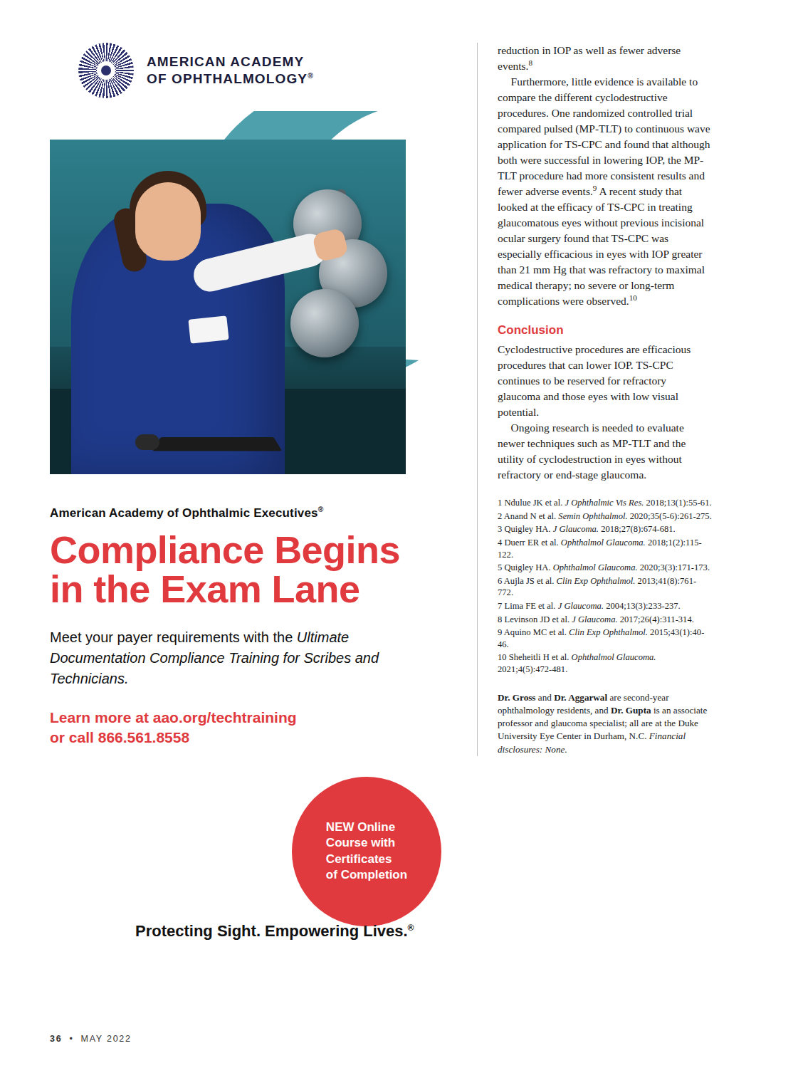AMERICAN ACADEMY
OF OPHTHALMOLOGY®
American Academy of Ophthalmic Executives®
Compliance Begins
in the Exam Lane
Meet your payer requirements with the Ultimate Documentation Compliance Training for Scribes and Technicians.
Learn more at aao.org/techtraining
or call 866.561.8558
NEW Online
Course with
Certificates
of Completion
Protecting Sight. Empowering Lives.®
reduction in IOP as well as fewer adverse events.8
Furthermore, little evidence is available to compare the different cyclodestructive procedures. One randomized controlled trial compared pulsed (MP-TLT) to continuous wave application for TS-CPC and found that although both were successful in lowering IOP, the MP-TLT procedure had more consistent results and fewer adverse events.9 A recent study that looked at the efficacy of TS-CPC in treating glaucomatous eyes without previous incisional ocular surgery found that TS-CPC was especially efficacious in eyes with IOP greater than 21 mm Hg that was refractory to maximal medical therapy; no severe or long-term complications were observed.10
Conclusion
Cyclodestructive procedures are efficacious procedures that can lower IOP. TS-CPC continues to be reserved for refractory glaucoma and those eyes with low visual potential.
Ongoing research is needed to evaluate newer techniques such as MP-TLT and the utility of cyclodestruction in eyes without refractory or end-stage glaucoma.
1 Ndulue JK et al. J Ophthalmic Vis Res. 2018;13(1):55-61.
2 Anand N et al. Semin Ophthalmol. 2020;35(5-6):261-275.
3 Quigley HA. J Glaucoma. 2018;27(8):674-681.
4 Duerr ER et al. Ophthalmol Glaucoma. 2018;1(2):115-122.
5 Quigley HA. Ophthalmol Glaucoma. 2020;3(3):171-173.
6 Aujla JS et al. Clin Exp Ophthalmol. 2013;41(8):761-772.
7 Lima FE et al. J Glaucoma. 2004;13(3):233-237.
8 Levinson JD et al. J Glaucoma. 2017;26(4):311-314.
9 Aquino MC et al. Clin Exp Ophthalmol. 2015;43(1):40-46.
10 Sheheitli H et al. Ophthalmol Glaucoma. 2021;4(5):472-481.
Dr. Gross and Dr. Aggarwal are second-year ophthalmology residents, and Dr. Gupta is an associate professor and glaucoma specialist; all are at the Duke University Eye Center in Durham, N.C. Financial disclosures: None.
36•MAY 2022